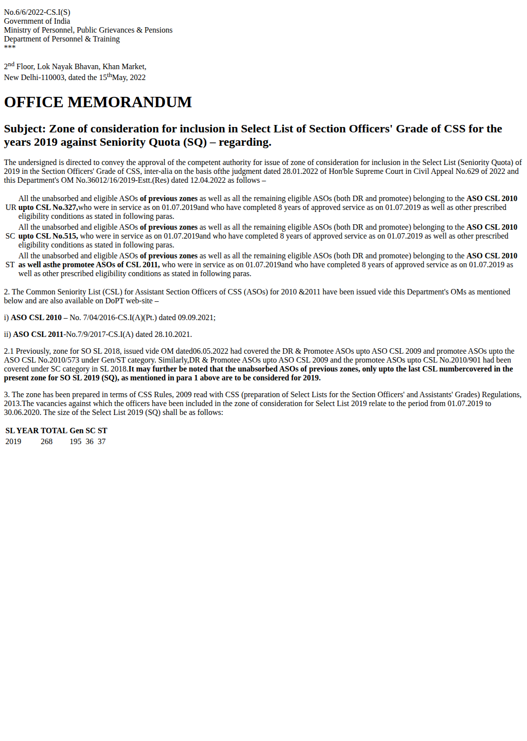No.6/6/2022-CS.I(S)
Government of India
Ministry of Personnel, Public Grievances & Pensions
Department of Personnel & Training
***
2nd Floor, Lok Nayak Bhavan, Khan Market,
New Delhi-110003, dated the 15thMay, 2022
OFFICE MEMORANDUM
Subject: Zone of consideration for inclusion in Select List of Section Officers' Grade of CSS for the years 2019 against Seniority Quota (SQ) – regarding.
The undersigned is directed to convey the approval of the competent authority for issue of zone of consideration for inclusion in the Select List (Seniority Quota) of 2019 in the Section Officers' Grade of CSS, inter-alia on the basis ofthe judgment dated 28.01.2022 of Hon'ble Supreme Court in Civil Appeal No.629 of 2022 and this Department's OM No.36012/16/2019-Estt.(Res) dated 12.04.2022 as follows –
| UR | All the unabsorbed and eligible ASOs of previous zones as well as all the remaining eligible ASOs (both DR and promotee) belonging to the ASO CSL 2010 upto CSL No.327, who were in service as on 01.07.2019and who have completed 8 years of approved service as on 01.07.2019 as well as other prescribed eligibility conditions as stated in following paras. |
| SC | All the unabsorbed and eligible ASOs of previous zones as well as all the remaining eligible ASOs (both DR and promotee) belonging to the ASO CSL 2010 upto CSL No.515, who were in service as on 01.07.2019and who have completed 8 years of approved service as on 01.07.2019 as well as other prescribed eligibility conditions as stated in following paras. |
| ST | All the unabsorbed and eligible ASOs of previous zones as well as all the remaining eligible ASOs (both DR and promotee) belonging to the ASO CSL 2010 as well asthe promotee ASOs of CSL 2011, who were in service as on 01.07.2019and who have completed 8 years of approved service as on 01.07.2019 as well as other prescribed eligibility conditions as stated in following paras. |
2. The Common Seniority List (CSL) for Assistant Section Officers of CSS (ASOs) for 2010 &2011 have been issued vide this Department's OMs as mentioned below and are also available on DoPT web-site –
i) ASO CSL 2010 – No. 7/04/2016-CS.I(A)(Pt.) dated 09.09.2021;
ii) ASO CSL 2011-No.7/9/2017-CS.I(A) dated 28.10.2021.
2.1 Previously, zone for SO SL 2018, issued vide OM dated06.05.2022 had covered the DR & Promotee ASOs upto ASO CSL 2009 and promotee ASOs upto the ASO CSL No.2010/573 under Gen/ST category. Similarly,DR & Promotee ASOs upto ASO CSL 2009 and the promotee ASOs upto CSL No.2010/901 had been covered under SC category in SL 2018.It may further be noted that the unabsorbed ASOs of previous zones, only upto the last CSL numbercovered in the present zone for SO SL 2019 (SQ), as mentioned in para 1 above are to be considered for 2019.
3. The zone has been prepared in terms of CSS Rules, 2009 read with CSS (preparation of Select Lists for the Section Officers' and Assistants' Grades) Regulations, 2013.The vacancies against which the officers have been included in the zone of consideration for Select List 2019 relate to the period from 01.07.2019 to 30.06.2020. The size of the Select List 2019 (SQ) shall be as follows:
| SL YEAR | TOTAL | Gen | SC | ST |
| --- | --- | --- | --- | --- |
| 2019 | 268 | 195 | 36 | 37 |